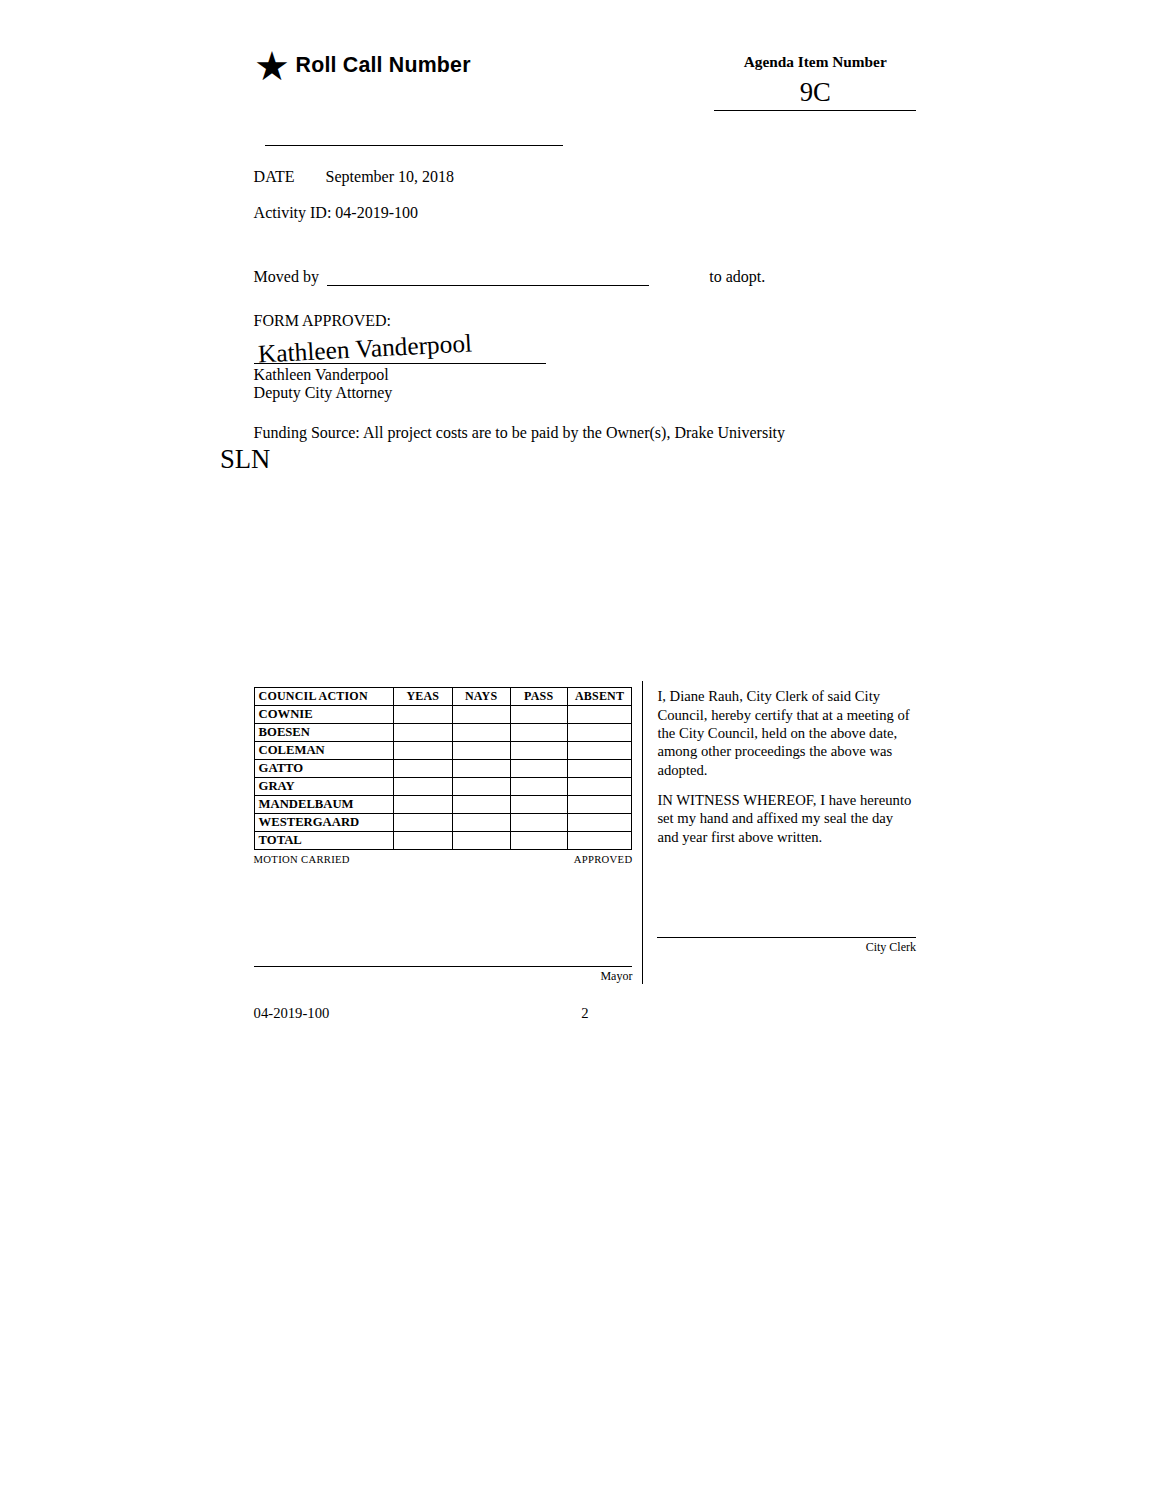★
Roll Call Number
Agenda Item Number
9C
DATESeptember 10, 2018
Activity ID: 04-2019-100
Moved by
to adopt.
FORM APPROVED:
Kathleen Vanderpool
Kathleen Vanderpool
Deputy City Attorney
Funding Source: All project costs are to be paid by the Owner(s), Drake University
SLN
| COUNCIL ACTION | YEAS | NAYS | PASS | ABSENT |
| --- | --- | --- | --- | --- |
| COWNIE | | | | |
| BOESEN | | | | |
| COLEMAN | | | | |
| GATTO | | | | |
| GRAY | | | | |
| MANDELBAUM | | | | |
| WESTERGAARD | | | | |
| TOTAL | | | | |
MOTION CARRIED APPROVED
Mayor
I, Diane Rauh, City Clerk of said City Council, hereby certify that at a meeting of the City Council, held on the above date, among other proceedings the above was adopted.
IN WITNESS WHEREOF, I have hereunto set my hand and affixed my seal the day and year first above written.
City Clerk
04-2019-100 2